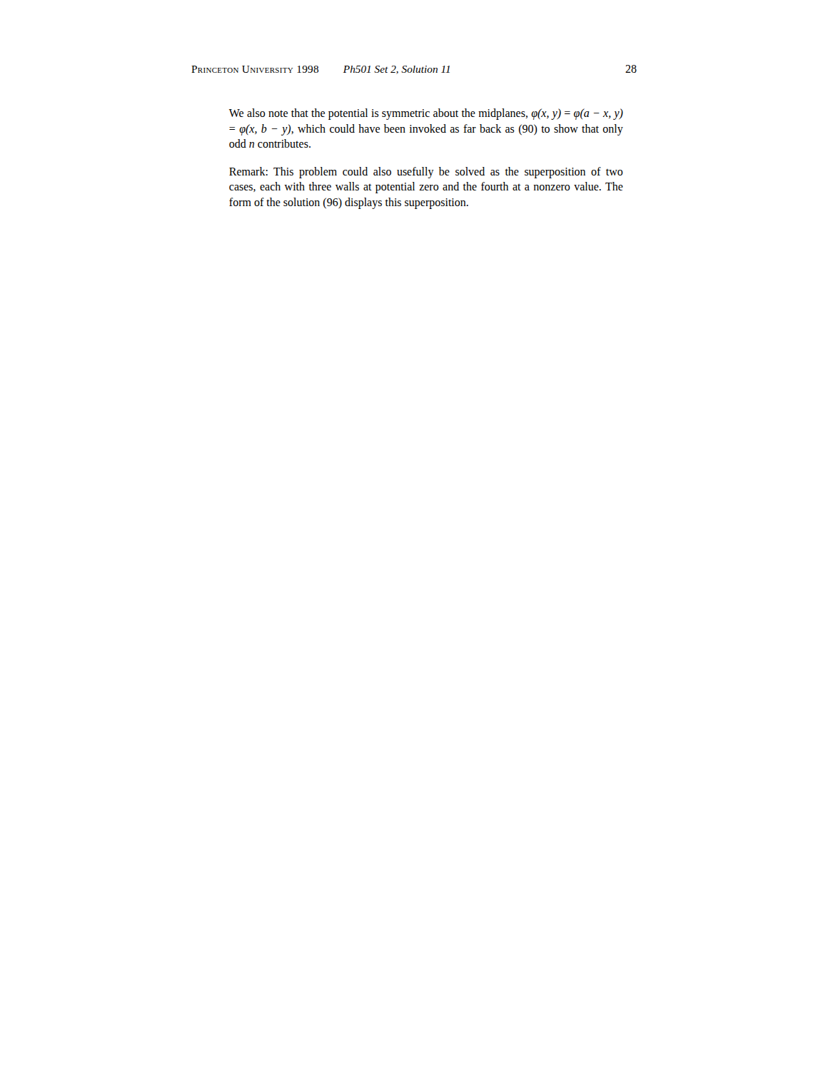Princeton University 1998 Ph501 Set 2, Solution 11 28
We also note that the potential is symmetric about the midplanes, φ(x, y) = φ(a − x, y) = φ(x, b − y), which could have been invoked as far back as (90) to show that only odd n contributes.
Remark: This problem could also usefully be solved as the superposition of two cases, each with three walls at potential zero and the fourth at a nonzero value. The form of the solution (96) displays this superposition.